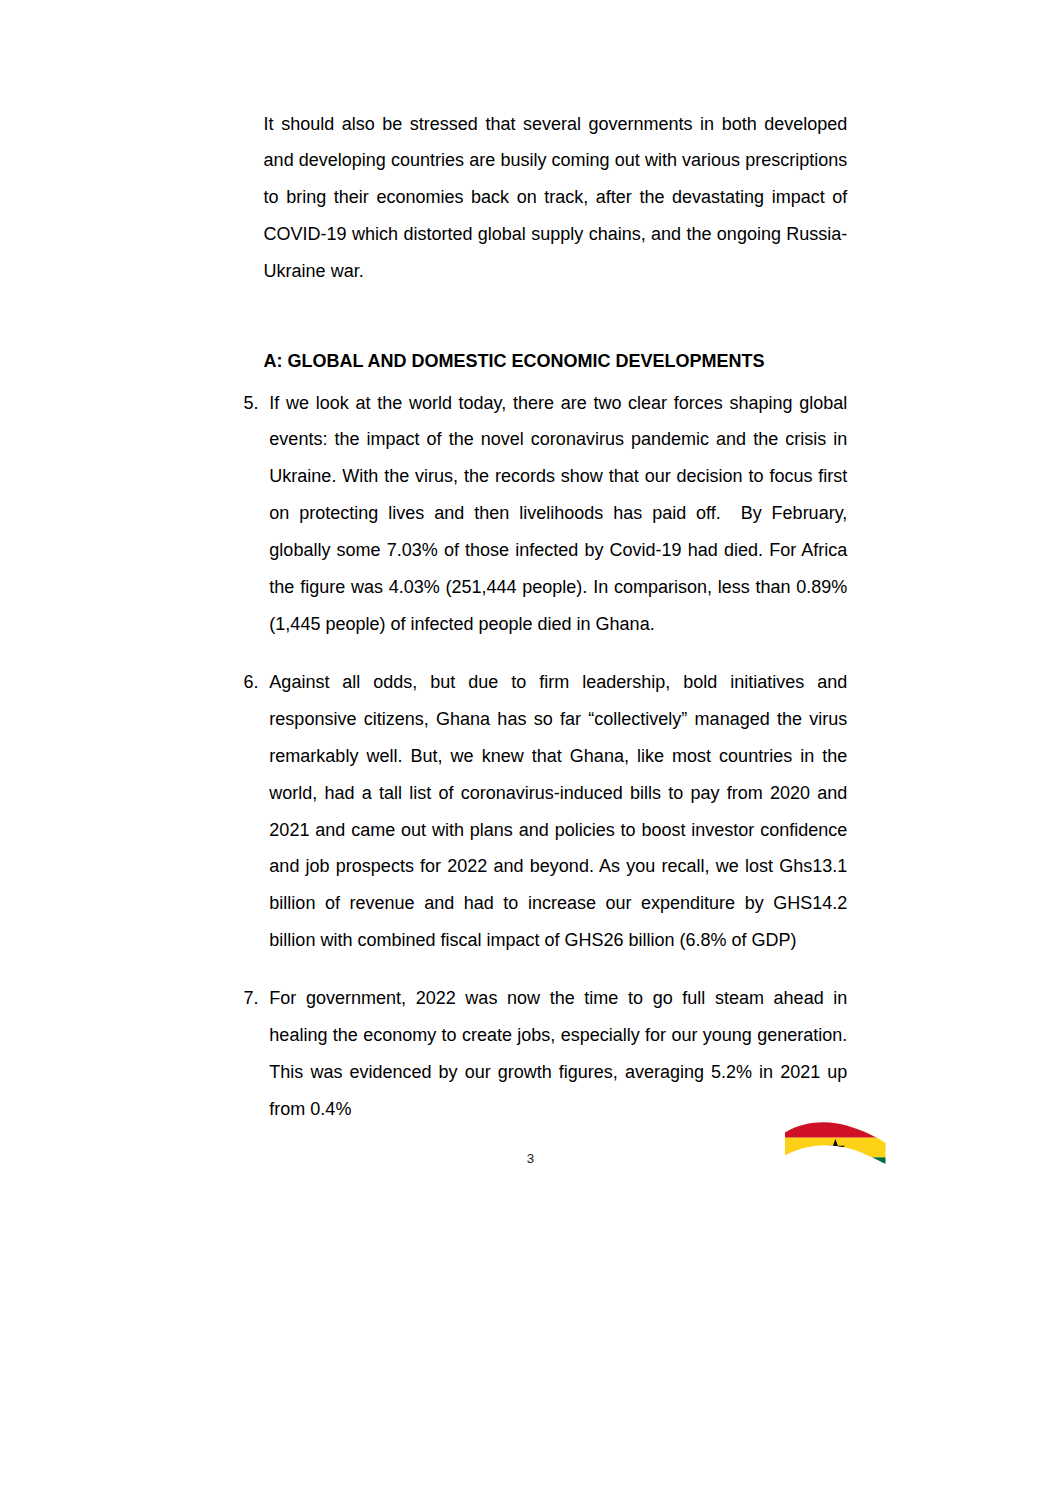It should also be stressed that several governments in both developed and developing countries are busily coming out with various prescriptions to bring their economies back on track, after the devastating impact of COVID-19 which distorted global supply chains, and the ongoing Russia-Ukraine war.
A: GLOBAL AND DOMESTIC ECONOMIC DEVELOPMENTS
If we look at the world today, there are two clear forces shaping global events: the impact of the novel coronavirus pandemic and the crisis in Ukraine. With the virus, the records show that our decision to focus first on protecting lives and then livelihoods has paid off. By February, globally some 7.03% of those infected by Covid-19 had died. For Africa the figure was 4.03% (251,444 people). In comparison, less than 0.89% (1,445 people) of infected people died in Ghana.
Against all odds, but due to firm leadership, bold initiatives and responsive citizens, Ghana has so far “collectively” managed the virus remarkably well. But, we knew that Ghana, like most countries in the world, had a tall list of coronavirus-induced bills to pay from 2020 and 2021 and came out with plans and policies to boost investor confidence and job prospects for 2022 and beyond. As you recall, we lost Ghs13.1 billion of revenue and had to increase our expenditure by GHS14.2 billion with combined fiscal impact of GHS26 billion (6.8% of GDP)
For government, 2022 was now the time to go full steam ahead in healing the economy to create jobs, especially for our young generation. This was evidenced by our growth figures, averaging 5.2% in 2021 up from 0.4%
3